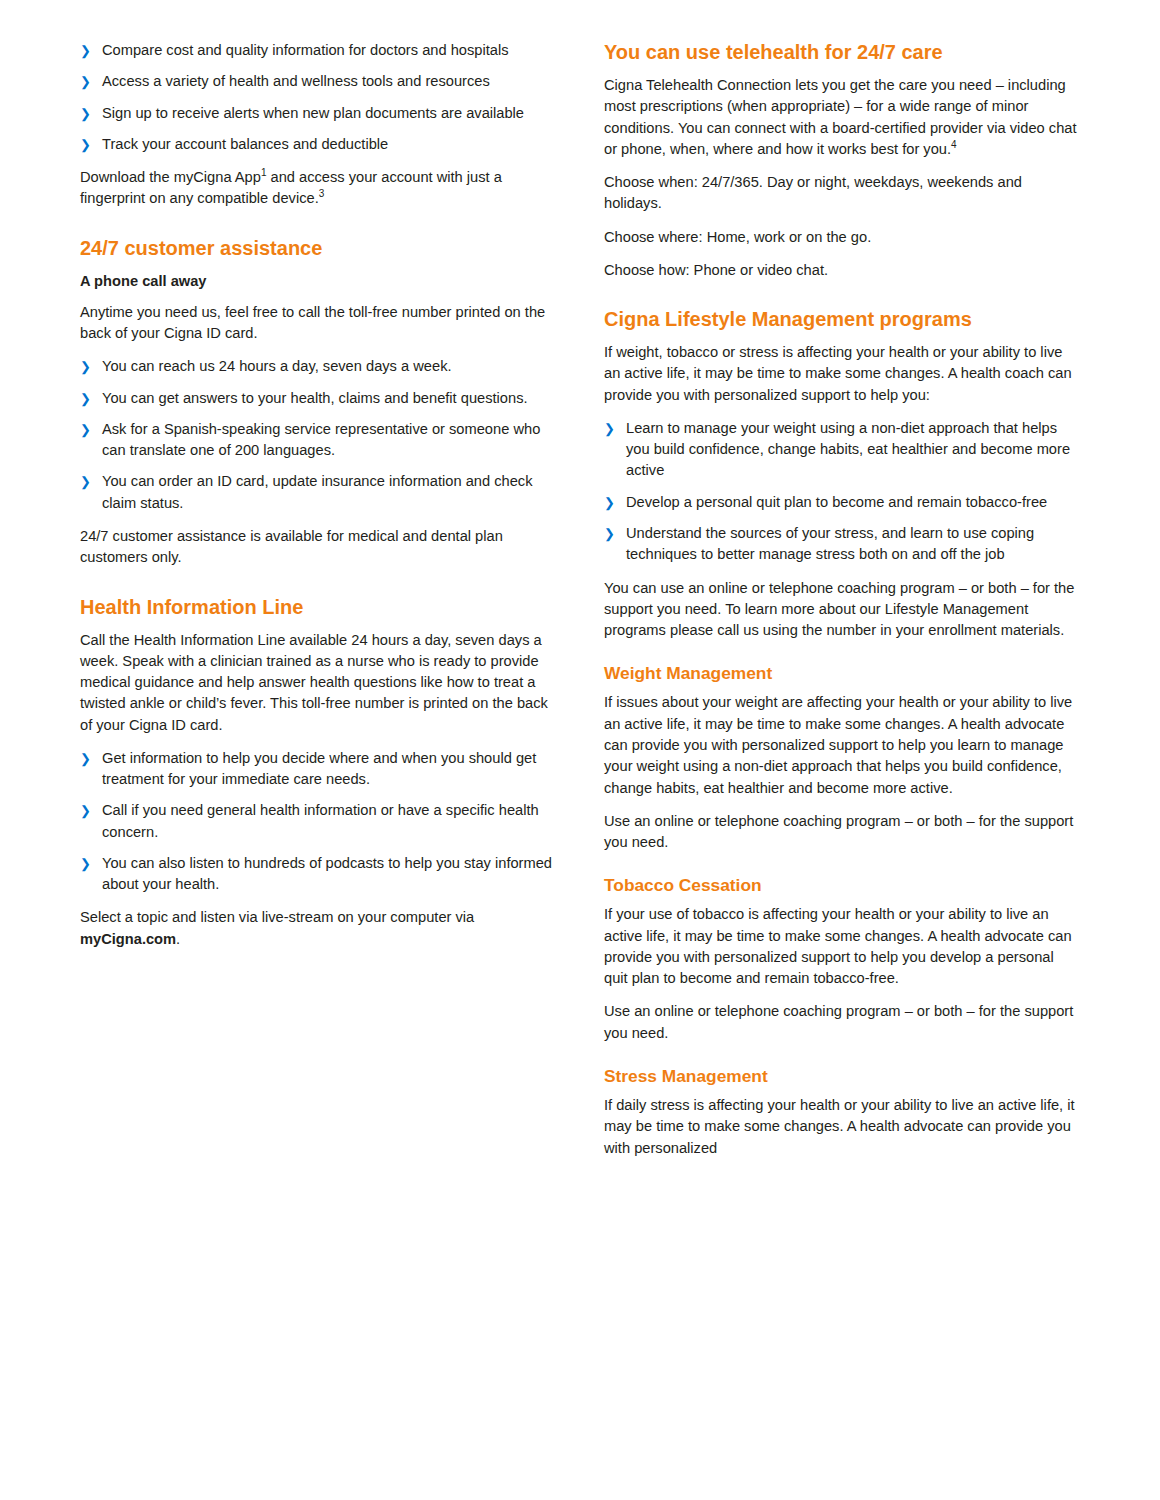Compare cost and quality information for doctors and hospitals
Access a variety of health and wellness tools and resources
Sign up to receive alerts when new plan documents are available
Track your account balances and deductible
Download the myCigna App1 and access your account with just a fingerprint on any compatible device.3
24/7 customer assistance
A phone call away
Anytime you need us, feel free to call the toll-free number printed on the back of your Cigna ID card.
You can reach us 24 hours a day, seven days a week.
You can get answers to your health, claims and benefit questions.
Ask for a Spanish-speaking service representative or someone who can translate one of 200 languages.
You can order an ID card, update insurance information and check claim status.
24/7 customer assistance is available for medical and dental plan customers only.
Health Information Line
Call the Health Information Line available 24 hours a day, seven days a week. Speak with a clinician trained as a nurse who is ready to provide medical guidance and help answer health questions like how to treat a twisted ankle or child’s fever. This toll-free number is printed on the back of your Cigna ID card.
Get information to help you decide where and when you should get treatment for your immediate care needs.
Call if you need general health information or have a specific health concern.
You can also listen to hundreds of podcasts to help you stay informed about your health.
Select a topic and listen via live-stream on your computer via myCigna.com.
You can use telehealth for 24/7 care
Cigna Telehealth Connection lets you get the care you need – including most prescriptions (when appropriate) – for a wide range of minor conditions. You can connect with a board-certified provider via video chat or phone, when, where and how it works best for you.4
Choose when: 24/7/365. Day or night, weekdays, weekends and holidays.
Choose where: Home, work or on the go.
Choose how: Phone or video chat.
Cigna Lifestyle Management programs
If weight, tobacco or stress is affecting your health or your ability to live an active life, it may be time to make some changes. A health coach can provide you with personalized support to help you:
Learn to manage your weight using a non-diet approach that helps you build confidence, change habits, eat healthier and become more active
Develop a personal quit plan to become and remain tobacco-free
Understand the sources of your stress, and learn to use coping techniques to better manage stress both on and off the job
You can use an online or telephone coaching program – or both – for the support you need. To learn more about our Lifestyle Management programs please call us using the number in your enrollment materials.
Weight Management
If issues about your weight are affecting your health or your ability to live an active life, it may be time to make some changes. A health advocate can provide you with personalized support to help you learn to manage your weight using a non-diet approach that helps you build confidence, change habits, eat healthier and become more active.
Use an online or telephone coaching program – or both – for the support you need.
Tobacco Cessation
If your use of tobacco is affecting your health or your ability to live an active life, it may be time to make some changes. A health advocate can provide you with personalized support to help you develop a personal quit plan to become and remain tobacco-free.
Use an online or telephone coaching program – or both – for the support you need.
Stress Management
If daily stress is affecting your health or your ability to live an active life, it may be time to make some changes. A health advocate can provide you with personalized